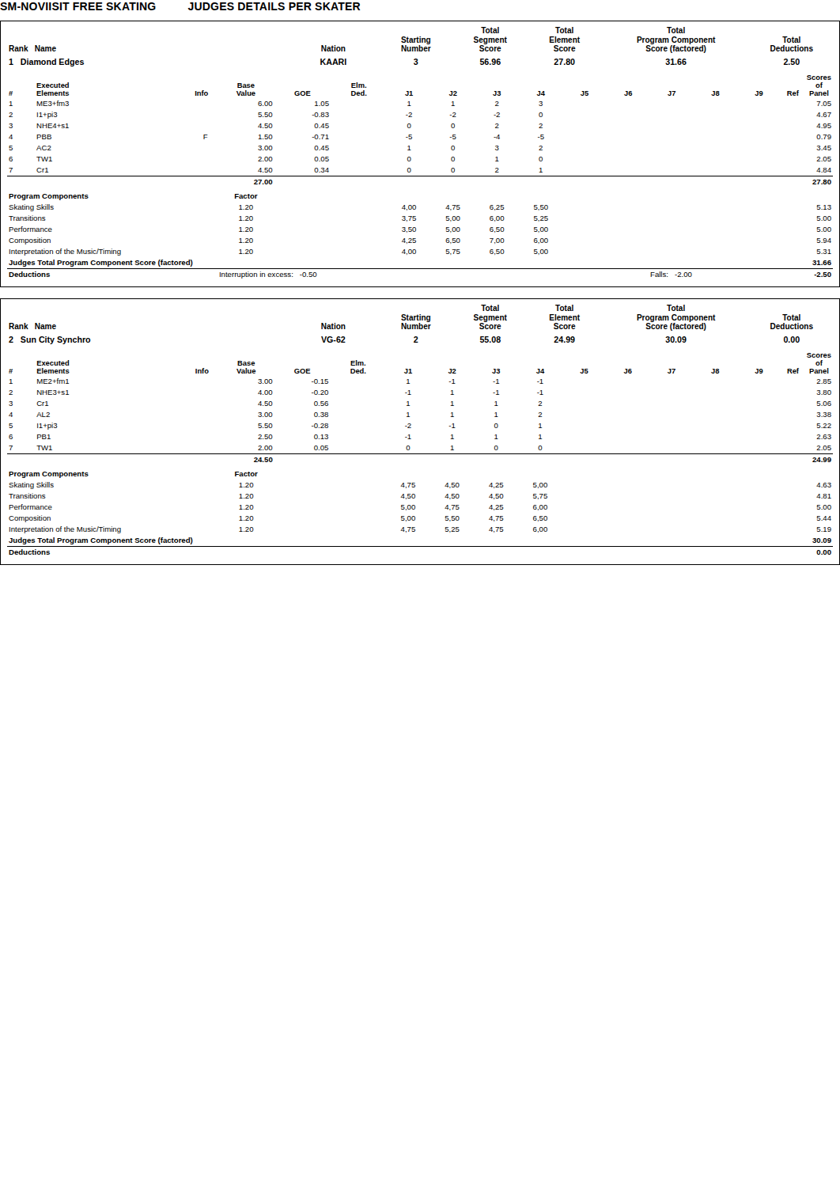SM-NOVIISIT FREE SKATING JUDGES DETAILS PER SKATER
| Rank Name | Nation | Starting Number | Total Segment Score | Total Element Score | Total Program Component Score (factored) | Total Deductions |
| --- | --- | --- | --- | --- | --- | --- |
| 1 Diamond Edges | KAARI | 3 | 56.96 | 27.80 | 31.66 | 2.50 |
| # | Executed Elements | Info | Base Value | GOE | Elm. Ded. | J1 | J2 | J3 | J4 | J5 | J6 | J7 | J8 | J9 | Ref | Scores of Panel |
| --- | --- | --- | --- | --- | --- | --- | --- | --- | --- | --- | --- | --- | --- | --- | --- | --- |
| 1 | ME3+fm3 | | 6.00 | 1.05 | | 1 | 1 | 2 | 3 | | | | | | | 7.05 |
| 2 | I1+pi3 | | 5.50 | -0.83 | | -2 | -2 | -2 | 0 | | | | | | | 4.67 |
| 3 | NHE4+s1 | | 4.50 | 0.45 | | 0 | 0 | 2 | 2 | | | | | | | 4.95 |
| 4 | PBB | F | 1.50 | -0.71 | | -5 | -5 | -4 | -5 | | | | | | | 0.79 |
| 5 | AC2 | | 3.00 | 0.45 | | 1 | 0 | 3 | 2 | | | | | | | 3.45 |
| 6 | TW1 | | 2.00 | 0.05 | | 0 | 0 | 1 | 0 | | | | | | | 2.05 |
| 7 | Cr1 | | 4.50 | 0.34 | | 0 | 0 | 2 | 1 | | | | | | | 4.84 |
| | | | 27.00 | | | | | 27.80 |
| Program Components | Factor | |
| Skating Skills | 1.20 | | | 4,00 | 4,75 | 6,25 | 5,50 | | | | | | | 5.13 |
| Transitions | 1.20 | | | 3,75 | 5,00 | 6,00 | 5,25 | | | | | | | 5.00 |
| Performance | 1.20 | | | 3,50 | 5,00 | 6,50 | 5,00 | | | | | | | 5.00 |
| Composition | 1.20 | | | 4,25 | 6,50 | 7,00 | 6,00 | | | | | | | 5.94 |
| Interpretation of the Music/Timing | 1.20 | | | 4,00 | 5,75 | 6,50 | 5,00 | | | | | | | 5.31 |
| Judges Total Program Component Score (factored) | | 31.66 |
| Deductions | Interruption in excess: -0.50 | Falls: -2.00 | | -2.50 |
| Rank Name | Nation | Starting Number | Total Segment Score | Total Element Score | Total Program Component Score (factored) | Total Deductions |
| --- | --- | --- | --- | --- | --- | --- |
| 2 Sun City Synchro | VG-62 | 2 | 55.08 | 24.99 | 30.09 | 0.00 |
| # | Executed Elements | Info | Base Value | GOE | Elm. Ded. | J1 | J2 | J3 | J4 | J5 | J6 | J7 | J8 | J9 | Ref | Scores of Panel |
| --- | --- | --- | --- | --- | --- | --- | --- | --- | --- | --- | --- | --- | --- | --- | --- | --- |
| 1 | ME2+fm1 | | 3.00 | -0.15 | | 1 | -1 | -1 | -1 | | | | | | | 2.85 |
| 2 | NHE3+s1 | | 4.00 | -0.20 | | -1 | 1 | -1 | -1 | | | | | | | 3.80 |
| 3 | Cr1 | | 4.50 | 0.56 | | 1 | 1 | 1 | 2 | | | | | | | 5.06 |
| 4 | AL2 | | 3.00 | 0.38 | | 1 | 1 | 1 | 2 | | | | | | | 3.38 |
| 5 | I1+pi3 | | 5.50 | -0.28 | | -2 | -1 | 0 | 1 | | | | | | | 5.22 |
| 6 | PB1 | | 2.50 | 0.13 | | -1 | 1 | 1 | 1 | | | | | | | 2.63 |
| 7 | TW1 | | 2.00 | 0.05 | | 0 | 1 | 0 | 0 | | | | | | | 2.05 |
| | | | 24.50 | | | | | 24.99 |
| Program Components | Factor | |
| Skating Skills | 1.20 | | | 4,75 | 4,50 | 4,25 | 5,00 | | | | | | | 4.63 |
| Transitions | 1.20 | | | 4,50 | 4,50 | 4,50 | 5,75 | | | | | | | 4.81 |
| Performance | 1.20 | | | 5,00 | 4,75 | 4,25 | 6,00 | | | | | | | 5.00 |
| Composition | 1.20 | | | 5,00 | 5,50 | 4,75 | 6,50 | | | | | | | 5.44 |
| Interpretation of the Music/Timing | 1.20 | | | 4,75 | 5,25 | 4,75 | 6,00 | | | | | | | 5.19 |
| Judges Total Program Component Score (factored) | | 30.09 |
| Deductions | | 0.00 |